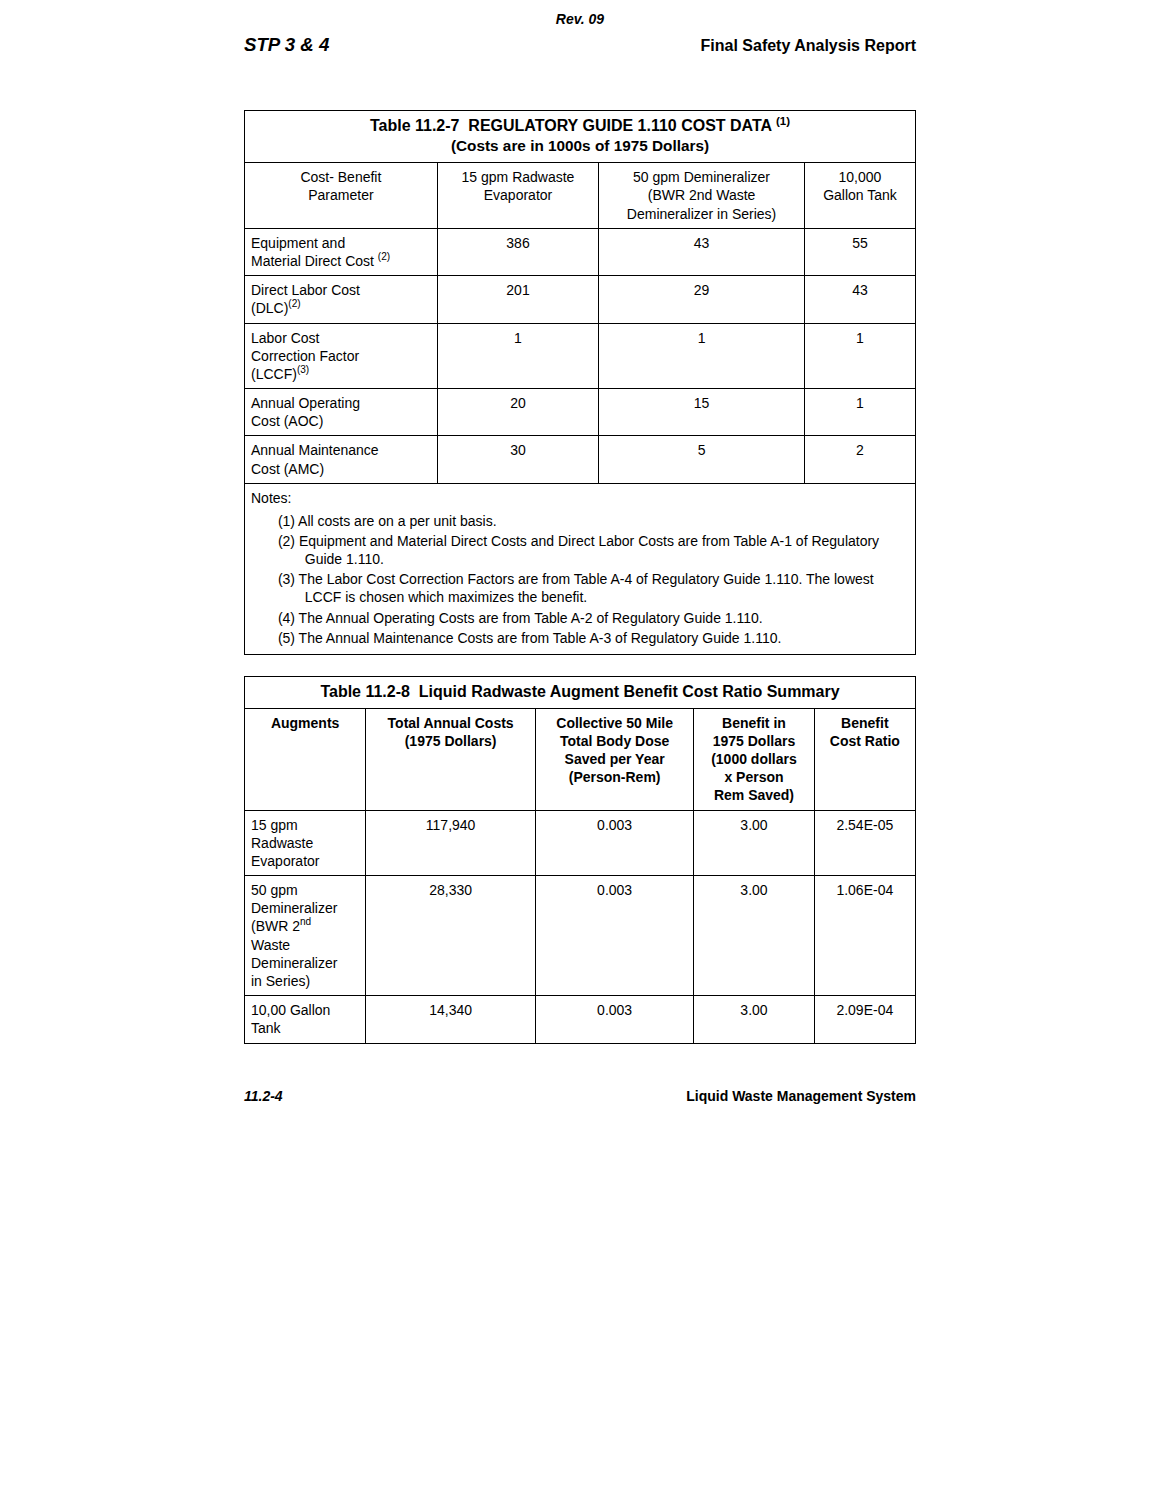Rev. 09
STP 3 & 4
Final Safety Analysis Report
| Table 11.2-7 REGULATORY GUIDE 1.110 COST DATA (1) (Costs are in 1000s of 1975 Dollars) |
| Cost- Benefit Parameter | 15 gpm Radwaste Evaporator | 50 gpm Demineralizer (BWR 2nd Waste Demineralizer in Series) | 10,000 Gallon Tank |
| Equipment and Material Direct Cost (2) | 386 | 43 | 55 |
| Direct Labor Cost (DLC) (2) | 201 | 29 | 43 |
| Labor Cost Correction Factor (LCCF) (3) | 1 | 1 | 1 |
| Annual Operating Cost (AOC) | 20 | 15 | 1 |
| Annual Maintenance Cost (AMC) | 30 | 5 | 2 |
| Notes: (1) All costs are on a per unit basis. (2) Equipment and Material Direct Costs and Direct Labor Costs are from Table A-1 of Regulatory Guide 1.110. (3) The Labor Cost Correction Factors are from Table A-4 of Regulatory Guide 1.110. The lowest LCCF is chosen which maximizes the benefit. (4) The Annual Operating Costs are from Table A-2 of Regulatory Guide 1.110. (5) The Annual Maintenance Costs are from Table A-3 of Regulatory Guide 1.110. |
| Table 11.2-8 Liquid Radwaste Augment Benefit Cost Ratio Summary |
| Augments | Total Annual Costs (1975 Dollars) | Collective 50 Mile Total Body Dose Saved per Year (Person-Rem) | Benefit in 1975 Dollars (1000 dollars x Person Rem Saved) | Benefit Cost Ratio |
| 15 gpm Radwaste Evaporator | 117,940 | 0.003 | 3.00 | 2.54E-05 |
| 50 gpm Demineralizer (BWR 2 nd Waste Demineralizer in Series) | 28,330 | 0.003 | 3.00 | 1.06E-04 |
| 10,00 Gallon Tank | 14,340 | 0.003 | 3.00 | 2.09E-04 |
11.2-4
Liquid Waste Management System